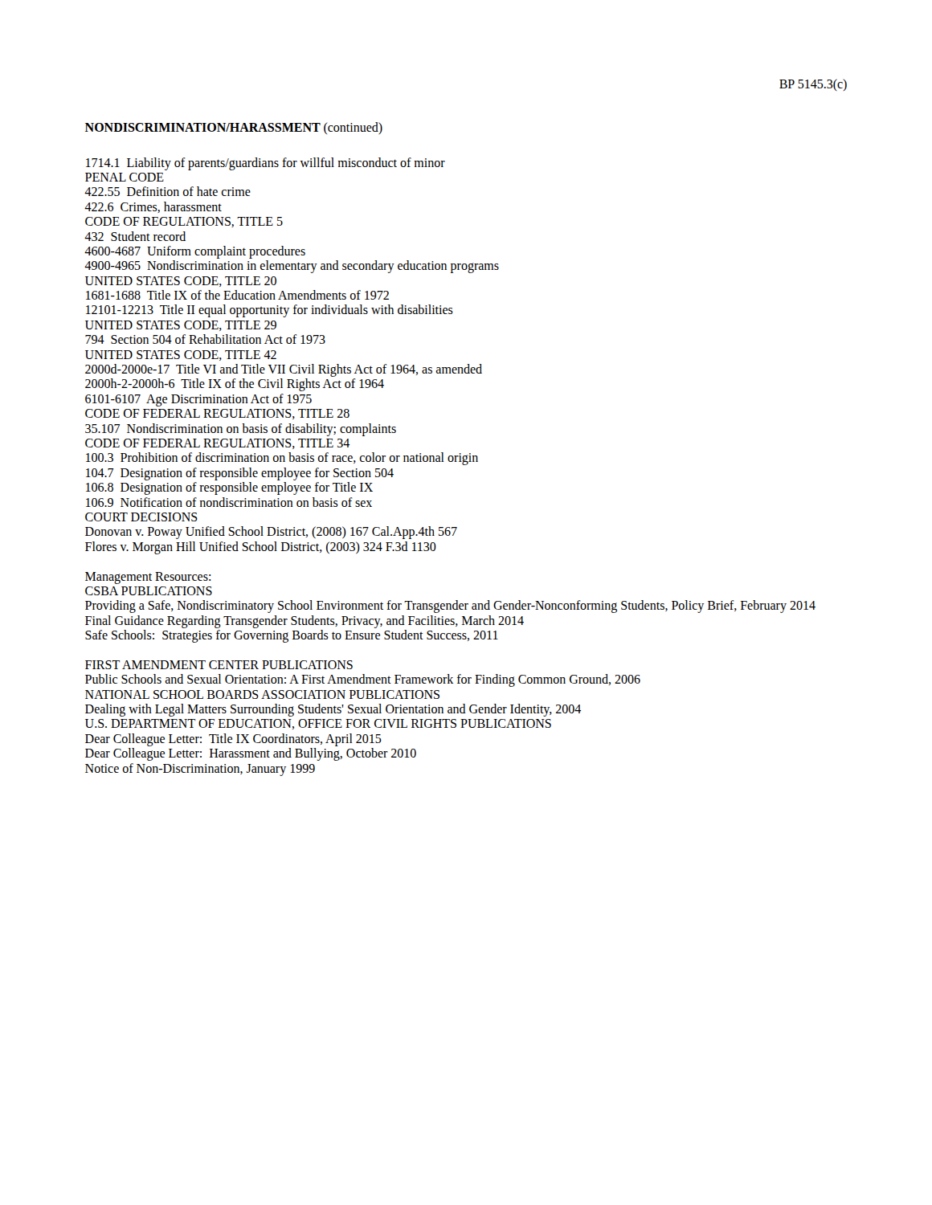BP 5145.3(c)
NONDISCRIMINATION/HARASSMENT (continued)
1714.1 Liability of parents/guardians for willful misconduct of minor
PENAL CODE
422.55 Definition of hate crime
422.6 Crimes, harassment
CODE OF REGULATIONS, TITLE 5
432 Student record
4600-4687 Uniform complaint procedures
4900-4965 Nondiscrimination in elementary and secondary education programs
UNITED STATES CODE, TITLE 20
1681-1688 Title IX of the Education Amendments of 1972
12101-12213 Title II equal opportunity for individuals with disabilities
UNITED STATES CODE, TITLE 29
794 Section 504 of Rehabilitation Act of 1973
UNITED STATES CODE, TITLE 42
2000d-2000e-17 Title VI and Title VII Civil Rights Act of 1964, as amended
2000h-2-2000h-6 Title IX of the Civil Rights Act of 1964
6101-6107 Age Discrimination Act of 1975
CODE OF FEDERAL REGULATIONS, TITLE 28
35.107 Nondiscrimination on basis of disability; complaints
CODE OF FEDERAL REGULATIONS, TITLE 34
100.3 Prohibition of discrimination on basis of race, color or national origin
104.7 Designation of responsible employee for Section 504
106.8 Designation of responsible employee for Title IX
106.9 Notification of nondiscrimination on basis of sex
COURT DECISIONS
Donovan v. Poway Unified School District, (2008) 167 Cal.App.4th 567
Flores v. Morgan Hill Unified School District, (2003) 324 F.3d 1130
Management Resources:
CSBA PUBLICATIONS
Providing a Safe, Nondiscriminatory School Environment for Transgender and Gender-Nonconforming Students, Policy Brief, February 2014
Final Guidance Regarding Transgender Students, Privacy, and Facilities, March 2014
Safe Schools: Strategies for Governing Boards to Ensure Student Success, 2011
FIRST AMENDMENT CENTER PUBLICATIONS
Public Schools and Sexual Orientation: A First Amendment Framework for Finding Common Ground, 2006
NATIONAL SCHOOL BOARDS ASSOCIATION PUBLICATIONS
Dealing with Legal Matters Surrounding Students' Sexual Orientation and Gender Identity, 2004
U.S. DEPARTMENT OF EDUCATION, OFFICE FOR CIVIL RIGHTS PUBLICATIONS
Dear Colleague Letter: Title IX Coordinators, April 2015
Dear Colleague Letter: Harassment and Bullying, October 2010
Notice of Non-Discrimination, January 1999